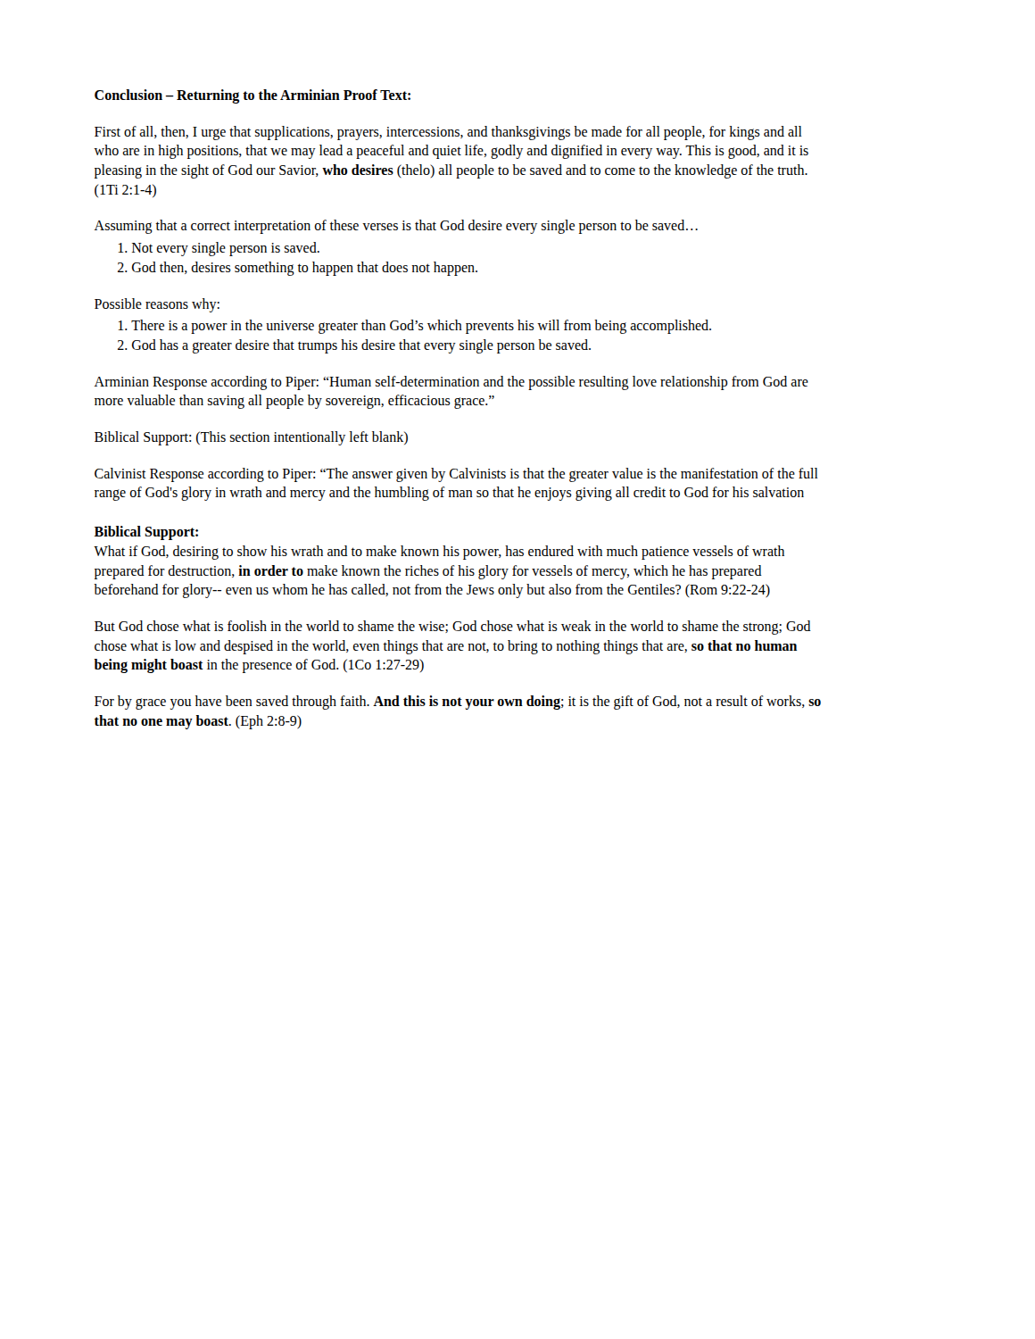Conclusion – Returning to the Arminian Proof Text:
First of all, then, I urge that supplications, prayers, intercessions, and thanksgivings be made for all people, for kings and all who are in high positions, that we may lead a peaceful and quiet life, godly and dignified in every way. This is good, and it is pleasing in the sight of God our Savior, who desires (thelo) all people to be saved and to come to the knowledge of the truth. (1Ti 2:1-4)
Assuming that a correct interpretation of these verses is that God desire every single person to be saved…
Not every single person is saved.
God then, desires something to happen that does not happen.
Possible reasons why:
There is a power in the universe greater than God’s which prevents his will from being accomplished.
God has a greater desire that trumps his desire that every single person be saved.
Arminian Response according to Piper: “Human self-determination and the possible resulting love relationship from God are more valuable than saving all people by sovereign, efficacious grace.”
Biblical Support: (This section intentionally left blank)
Calvinist Response according to Piper: “The answer given by Calvinists is that the greater value is the manifestation of the full range of God's glory in wrath and mercy and the humbling of man so that he enjoys giving all credit to God for his salvation
Biblical Support:
What if God, desiring to show his wrath and to make known his power, has endured with much patience vessels of wrath prepared for destruction, in order to make known the riches of his glory for vessels of mercy, which he has prepared beforehand for glory-- even us whom he has called, not from the Jews only but also from the Gentiles? (Rom 9:22-24)
But God chose what is foolish in the world to shame the wise; God chose what is weak in the world to shame the strong; God chose what is low and despised in the world, even things that are not, to bring to nothing things that are, so that no human being might boast in the presence of God. (1Co 1:27-29)
For by grace you have been saved through faith. And this is not your own doing; it is the gift of God, not a result of works, so that no one may boast. (Eph 2:8-9)